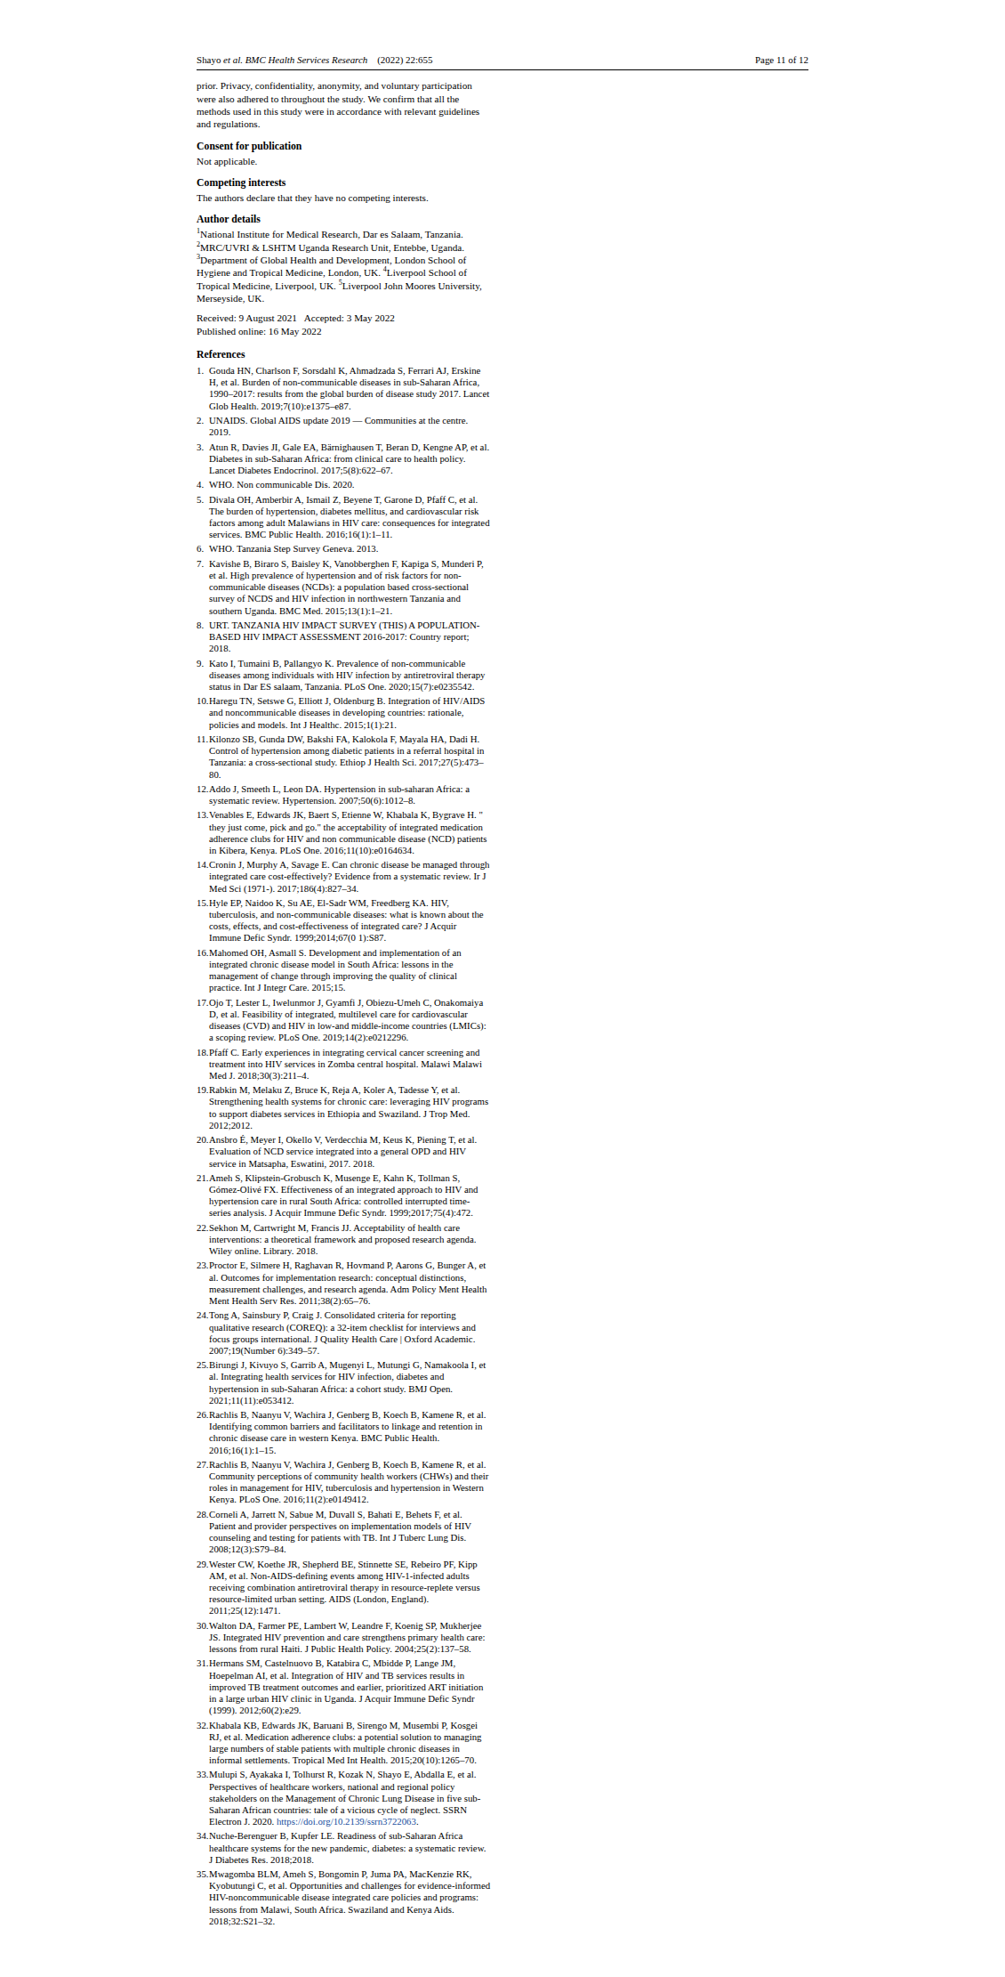Shayo et al. BMC Health Services Research (2022) 22:655
Page 11 of 12
prior. Privacy, confidentiality, anonymity, and voluntary participation were also adhered to throughout the study. We confirm that all the methods used in this study were in accordance with relevant guidelines and regulations.
Consent for publication
Not applicable.
Competing interests
The authors declare that they have no competing interests.
Author details
1National Institute for Medical Research, Dar es Salaam, Tanzania. 2MRC/UVRI & LSHTM Uganda Research Unit, Entebbe, Uganda. 3Department of Global Health and Development, London School of Hygiene and Tropical Medicine, London, UK. 4Liverpool School of Tropical Medicine, Liverpool, UK. 5Liverpool John Moores University, Merseyside, UK.
Received: 9 August 2021 Accepted: 3 May 2022
Published online: 16 May 2022
References
Gouda HN, Charlson F, Sorsdahl K, Ahmadzada S, Ferrari AJ, Erskine H, et al. Burden of non-communicable diseases in sub-Saharan Africa, 1990–2017: results from the global burden of disease study 2017. Lancet Glob Health. 2019;7(10):e1375–e87.
UNAIDS. Global AIDS update 2019 — Communities at the centre. 2019.
Atun R, Davies JI, Gale EA, Bärnighausen T, Beran D, Kengne AP, et al. Diabetes in sub-Saharan Africa: from clinical care to health policy. Lancet Diabetes Endocrinol. 2017;5(8):622–67.
WHO. Non communicable Dis. 2020.
Divala OH, Amberbir A, Ismail Z, Beyene T, Garone D, Pfaff C, et al. The burden of hypertension, diabetes mellitus, and cardiovascular risk factors among adult Malawians in HIV care: consequences for integrated services. BMC Public Health. 2016;16(1):1–11.
WHO. Tanzania Step Survey Geneva. 2013.
Kavishe B, Biraro S, Baisley K, Vanobberghen F, Kapiga S, Munderi P, et al. High prevalence of hypertension and of risk factors for non-communicable diseases (NCDs): a population based cross-sectional survey of NCDS and HIV infection in northwestern Tanzania and southern Uganda. BMC Med. 2015;13(1):1–21.
URT. TANZANIA HIV IMPACT SURVEY (THIS) A POPULATION-BASED HIV IMPACT ASSESSMENT 2016-2017: Country report; 2018.
Kato I, Tumaini B, Pallangyo K. Prevalence of non-communicable diseases among individuals with HIV infection by antiretroviral therapy status in Dar ES salaam, Tanzania. PLoS One. 2020;15(7):e0235542.
Haregu TN, Setswe G, Elliott J, Oldenburg B. Integration of HIV/AIDS and noncommunicable diseases in developing countries: rationale, policies and models. Int J Healthc. 2015;1(1):21.
Kilonzo SB, Gunda DW, Bakshi FA, Kalokola F, Mayala HA, Dadi H. Control of hypertension among diabetic patients in a referral hospital in Tanzania: a cross-sectional study. Ethiop J Health Sci. 2017;27(5):473–80.
Addo J, Smeeth L, Leon DA. Hypertension in sub-saharan Africa: a systematic review. Hypertension. 2007;50(6):1012–8.
Venables E, Edwards JK, Baert S, Etienne W, Khabala K, Bygrave H. " they just come, pick and go." the acceptability of integrated medication adherence clubs for HIV and non communicable disease (NCD) patients in Kibera, Kenya. PLoS One. 2016;11(10):e0164634.
Cronin J, Murphy A, Savage E. Can chronic disease be managed through integrated care cost-effectively? Evidence from a systematic review. Ir J Med Sci (1971-). 2017;186(4):827–34.
Hyle EP, Naidoo K, Su AE, El-Sadr WM, Freedberg KA. HIV, tuberculosis, and non-communicable diseases: what is known about the costs, effects, and cost-effectiveness of integrated care? J Acquir Immune Defic Syndr. 1999;2014;67(0 1):S87.
Mahomed OH, Asmall S. Development and implementation of an integrated chronic disease model in South Africa: lessons in the management of change through improving the quality of clinical practice. Int J Integr Care. 2015;15.
Ojo T, Lester L, Iwelunmor J, Gyamfi J, Obiezu-Umeh C, Onakomaiya D, et al. Feasibility of integrated, multilevel care for cardiovascular diseases (CVD) and HIV in low-and middle-income countries (LMICs): a scoping review. PLoS One. 2019;14(2):e0212296.
Pfaff C. Early experiences in integrating cervical cancer screening and treatment into HIV services in Zomba central hospital. Malawi Malawi Med J. 2018;30(3):211–4.
Rabkin M, Melaku Z, Bruce K, Reja A, Koler A, Tadesse Y, et al. Strengthening health systems for chronic care: leveraging HIV programs to support diabetes services in Ethiopia and Swaziland. J Trop Med. 2012;2012.
Ansbro É, Meyer I, Okello V, Verdecchia M, Keus K, Piening T, et al. Evaluation of NCD service integrated into a general OPD and HIV service in Matsapha, Eswatini, 2017. 2018.
Ameh S, Klipstein-Grobusch K, Musenge E, Kahn K, Tollman S, Gómez-Olivé FX. Effectiveness of an integrated approach to HIV and hypertension care in rural South Africa: controlled interrupted time-series analysis. J Acquir Immune Defic Syndr. 1999;2017;75(4):472.
Sekhon M, Cartwright M, Francis JJ. Acceptability of health care interventions: a theoretical framework and proposed research agenda. Wiley online. Library. 2018.
Proctor E, Silmere H, Raghavan R, Hovmand P, Aarons G, Bunger A, et al. Outcomes for implementation research: conceptual distinctions, measurement challenges, and research agenda. Adm Policy Ment Health Ment Health Serv Res. 2011;38(2):65–76.
Tong A, Sainsbury P, Craig J. Consolidated criteria for reporting qualitative research (COREQ): a 32-item checklist for interviews and focus groups international. J Quality Health Care | Oxford Academic. 2007;19(Number 6):349–57.
Birungi J, Kivuyo S, Garrib A, Mugenyi L, Mutungi G, Namakoola I, et al. Integrating health services for HIV infection, diabetes and hypertension in sub-Saharan Africa: a cohort study. BMJ Open. 2021;11(11):e053412.
Rachlis B, Naanyu V, Wachira J, Genberg B, Koech B, Kamene R, et al. Identifying common barriers and facilitators to linkage and retention in chronic disease care in western Kenya. BMC Public Health. 2016;16(1):1–15.
Rachlis B, Naanyu V, Wachira J, Genberg B, Koech B, Kamene R, et al. Community perceptions of community health workers (CHWs) and their roles in management for HIV, tuberculosis and hypertension in Western Kenya. PLoS One. 2016;11(2):e0149412.
Corneli A, Jarrett N, Sabue M, Duvall S, Bahati E, Behets F, et al. Patient and provider perspectives on implementation models of HIV counseling and testing for patients with TB. Int J Tuberc Lung Dis. 2008;12(3):S79–84.
Wester CW, Koethe JR, Shepherd BE, Stinnette SE, Rebeiro PF, Kipp AM, et al. Non-AIDS-defining events among HIV-1-infected adults receiving combination antiretroviral therapy in resource-replete versus resource-limited urban setting. AIDS (London, England). 2011;25(12):1471.
Walton DA, Farmer PE, Lambert W, Leandre F, Koenig SP, Mukherjee JS. Integrated HIV prevention and care strengthens primary health care: lessons from rural Haiti. J Public Health Policy. 2004;25(2):137–58.
Hermans SM, Castelnuovo B, Katabira C, Mbidde P, Lange JM, Hoepelman AI, et al. Integration of HIV and TB services results in improved TB treatment outcomes and earlier, prioritized ART initiation in a large urban HIV clinic in Uganda. J Acquir Immune Defic Syndr (1999). 2012;60(2):e29.
Khabala KB, Edwards JK, Baruani B, Sirengo M, Musembi P, Kosgei RJ, et al. Medication adherence clubs: a potential solution to managing large numbers of stable patients with multiple chronic diseases in informal settlements. Tropical Med Int Health. 2015;20(10):1265–70.
Mulupi S, Ayakaka I, Tolhurst R, Kozak N, Shayo E, Abdalla E, et al. Perspectives of healthcare workers, national and regional policy stakeholders on the Management of Chronic Lung Disease in five sub-Saharan African countries: tale of a vicious cycle of neglect. SSRN Electron J. 2020. https://doi.org/10.2139/ssrn3722063.
Nuche-Berenguer B, Kupfer LE. Readiness of sub-Saharan Africa healthcare systems for the new pandemic, diabetes: a systematic review. J Diabetes Res. 2018;2018.
Mwagomba BLM, Ameh S, Bongomin P, Juma PA, MacKenzie RK, Kyobutungi C, et al. Opportunities and challenges for evidence-informed HIV-noncommunicable disease integrated care policies and programs: lessons from Malawi, South Africa. Swaziland and Kenya Aids. 2018;32:S21–32.